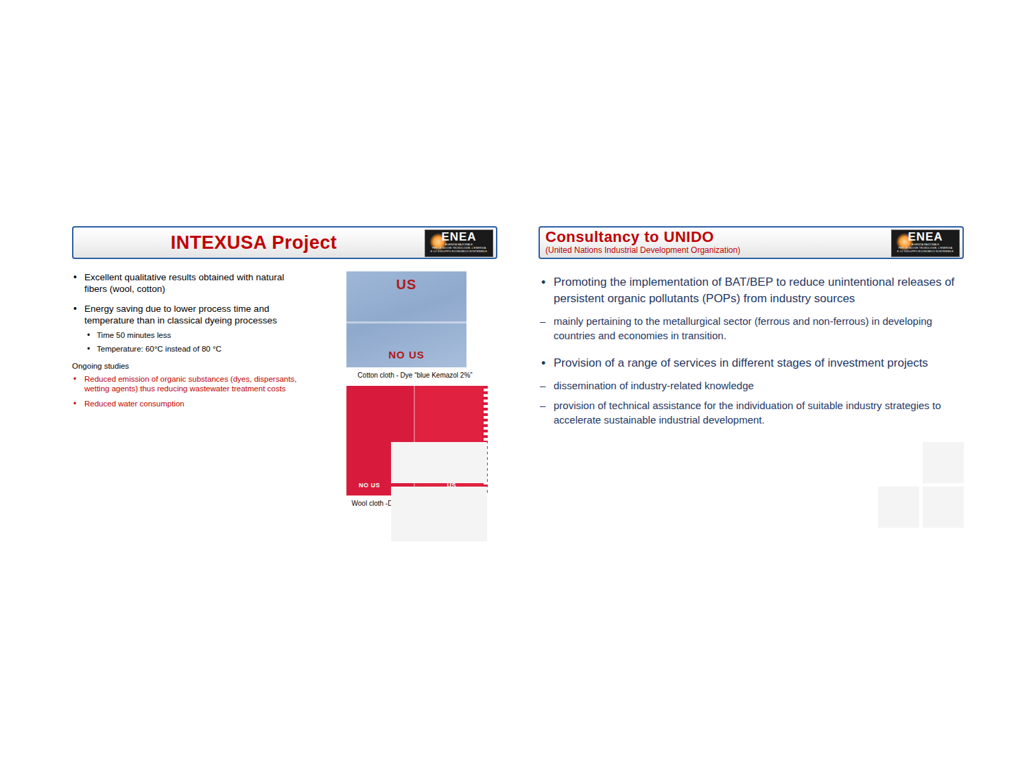INTEXUSA Project
ENEA
AGENZIA NAZIONALE
PER LE NUOVE TECNOLOGIE, L'ENERGIA
E LO SVILUPPO ECONOMICO SOSTENIBILE
Excellent qualitative results obtained with natural fibers (wool, cotton)
Energy saving due to lower process time and temperature than in classical dyeing processes
Time 50 minutes less
Temperature: 60°C instead of 80 °C
Ongoing studies
Reduced emission of organic substances (dyes, dispersants, wetting agents) thus reducing wastewater treatment costs
Reduced water consumption
US
NO US
Cotton cloth - Dye “blue Kemazol 2%”
NO US
US
Wool cloth -Dye “Red Nylosan E-BL, 1%”
Consultancy to UNIDO
(United Nations Industrial Development Organization)
ENEA
AGENZIA NAZIONALE
PER LE NUOVE TECNOLOGIE, L'ENERGIA
E LO SVILUPPO ECONOMICO SOSTENIBILE
Promoting the implementation of BAT/BEP to reduce unintentional releases of persistent organic pollutants (POPs) from industry sources
mainly pertaining to the metallurgical sector (ferrous and non-ferrous) in developing countries and economies in transition.
Provision of a range of services in different stages of investment projects
dissemination of industry-related knowledge
provision of technical assistance for the individuation of suitable industry strategies to accelerate sustainable industrial development.